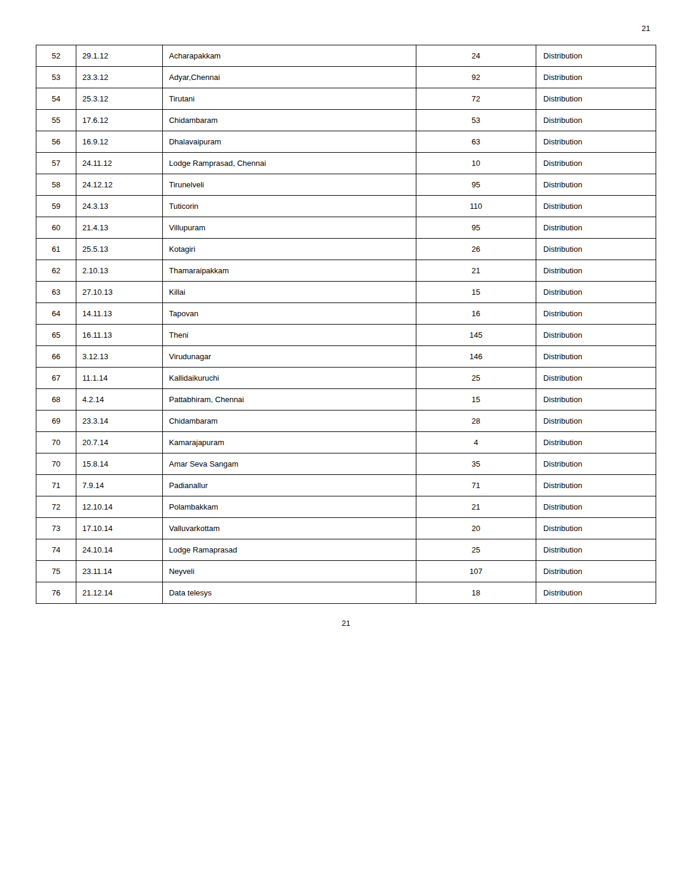21
| 52 | 29.1.12 | Acharapakkam | 24 | Distribution |
| 53 | 23.3.12 | Adyar,Chennai | 92 | Distribution |
| 54 | 25.3.12 | Tirutani | 72 | Distribution |
| 55 | 17.6.12 | Chidambaram | 53 | Distribution |
| 56 | 16.9.12 | Dhalavaipuram | 63 | Distribution |
| 57 | 24.11.12 | Lodge Ramprasad, Chennai | 10 | Distribution |
| 58 | 24.12.12 | Tirunelveli | 95 | Distribution |
| 59 | 24.3.13 | Tuticorin | 110 | Distribution |
| 60 | 21.4.13 | Villupuram | 95 | Distribution |
| 61 | 25.5.13 | Kotagiri | 26 | Distribution |
| 62 | 2.10.13 | Thamaraipakkam | 21 | Distribution |
| 63 | 27.10.13 | Killai | 15 | Distribution |
| 64 | 14.11.13 | Tapovan | 16 | Distribution |
| 65 | 16.11.13 | Theni | 145 | Distribution |
| 66 | 3.12.13 | Virudunagar | 146 | Distribution |
| 67 | 11.1.14 | Kallidaikuruchi | 25 | Distribution |
| 68 | 4.2.14 | Pattabhiram, Chennai | 15 | Distribution |
| 69 | 23.3.14 | Chidambaram | 28 | Distribution |
| 70 | 20.7.14 | Kamarajapuram | 4 | Distribution |
| 70 | 15.8.14 | Amar Seva Sangam | 35 | Distribution |
| 71 | 7.9.14 | Padianallur | 71 | Distribution |
| 72 | 12.10.14 | Polambakkam | 21 | Distribution |
| 73 | 17.10.14 | Valluvarkottam | 20 | Distribution |
| 74 | 24.10.14 | Lodge Ramaprasad | 25 | Distribution |
| 75 | 23.11.14 | Neyveli | 107 | Distribution |
| 76 | 21.12.14 | Data telesys | 18 | Distribution |
21